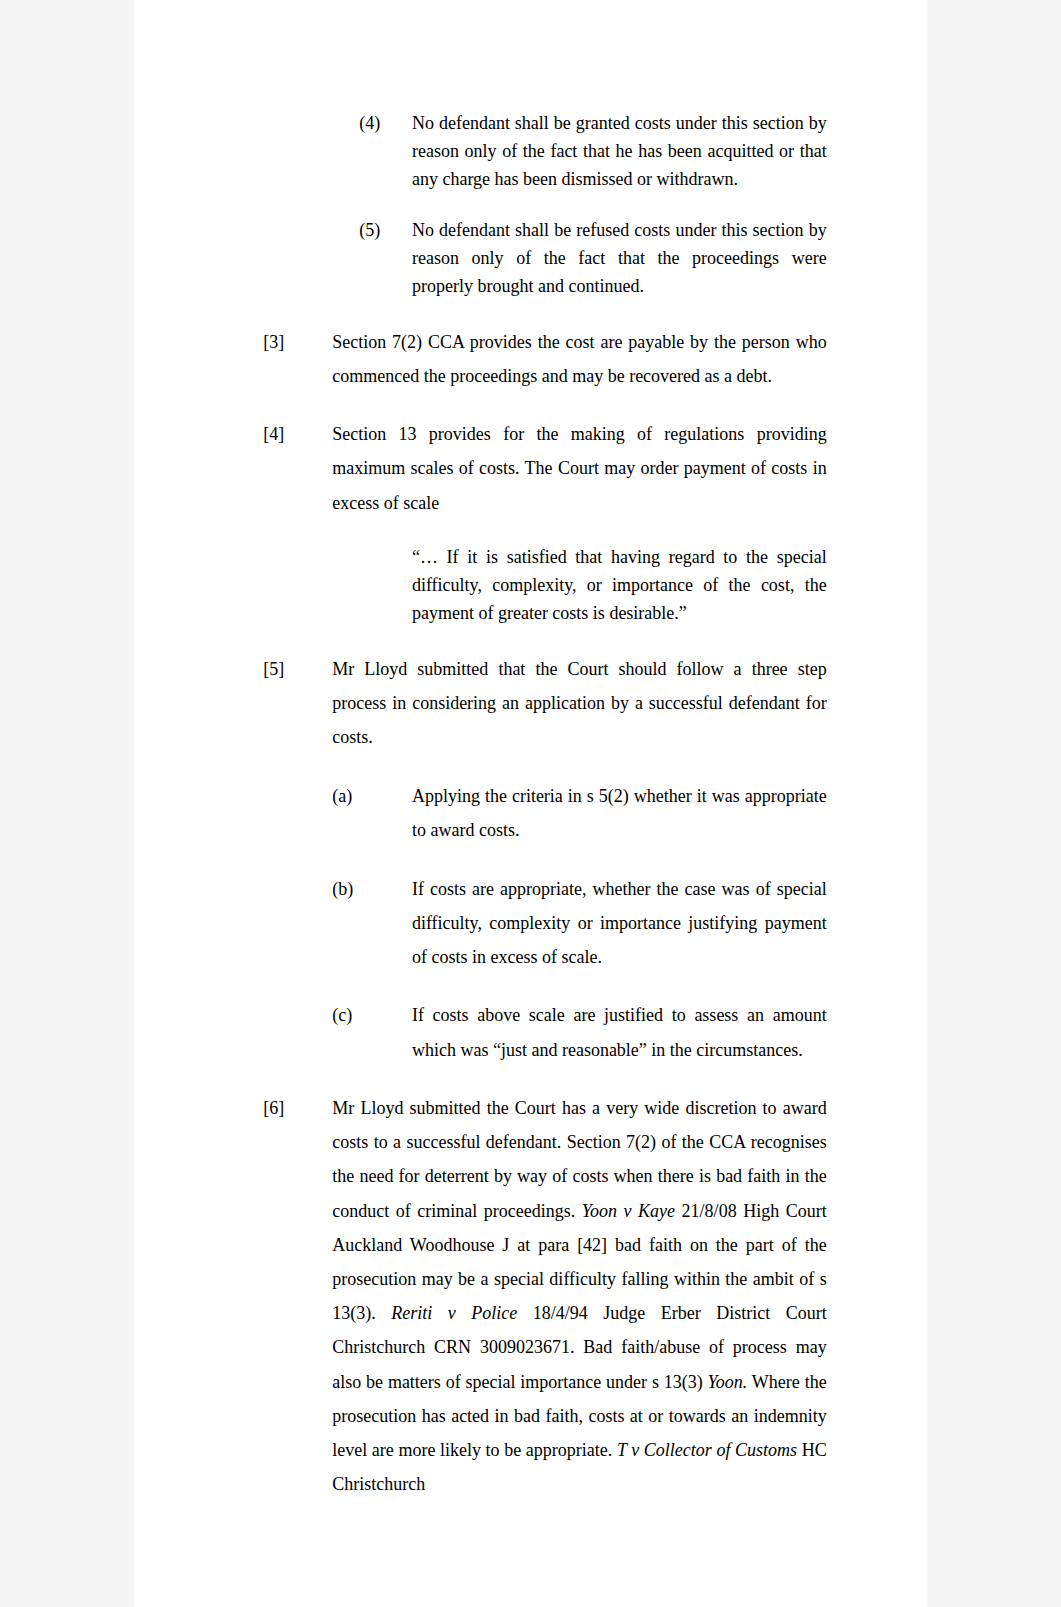(4) No defendant shall be granted costs under this section by reason only of the fact that he has been acquitted or that any charge has been dismissed or withdrawn.
(5) No defendant shall be refused costs under this section by reason only of the fact that the proceedings were properly brought and continued.
[3] Section 7(2) CCA provides the cost are payable by the person who commenced the proceedings and may be recovered as a debt.
[4] Section 13 provides for the making of regulations providing maximum scales of costs. The Court may order payment of costs in excess of scale
“… If it is satisfied that having regard to the special difficulty, complexity, or importance of the cost, the payment of greater costs is desirable.”
[5] Mr Lloyd submitted that the Court should follow a three step process in considering an application by a successful defendant for costs.
(a) Applying the criteria in s 5(2) whether it was appropriate to award costs.
(b) If costs are appropriate, whether the case was of special difficulty, complexity or importance justifying payment of costs in excess of scale.
(c) If costs above scale are justified to assess an amount which was “just and reasonable” in the circumstances.
[6] Mr Lloyd submitted the Court has a very wide discretion to award costs to a successful defendant. Section 7(2) of the CCA recognises the need for deterrent by way of costs when there is bad faith in the conduct of criminal proceedings. Yoon v Kaye 21/8/08 High Court Auckland Woodhouse J at para [42] bad faith on the part of the prosecution may be a special difficulty falling within the ambit of s 13(3). Reriti v Police 18/4/94 Judge Erber District Court Christchurch CRN 3009023671. Bad faith/abuse of process may also be matters of special importance under s 13(3) Yoon. Where the prosecution has acted in bad faith, costs at or towards an indemnity level are more likely to be appropriate. T v Collector of Customs HC Christchurch